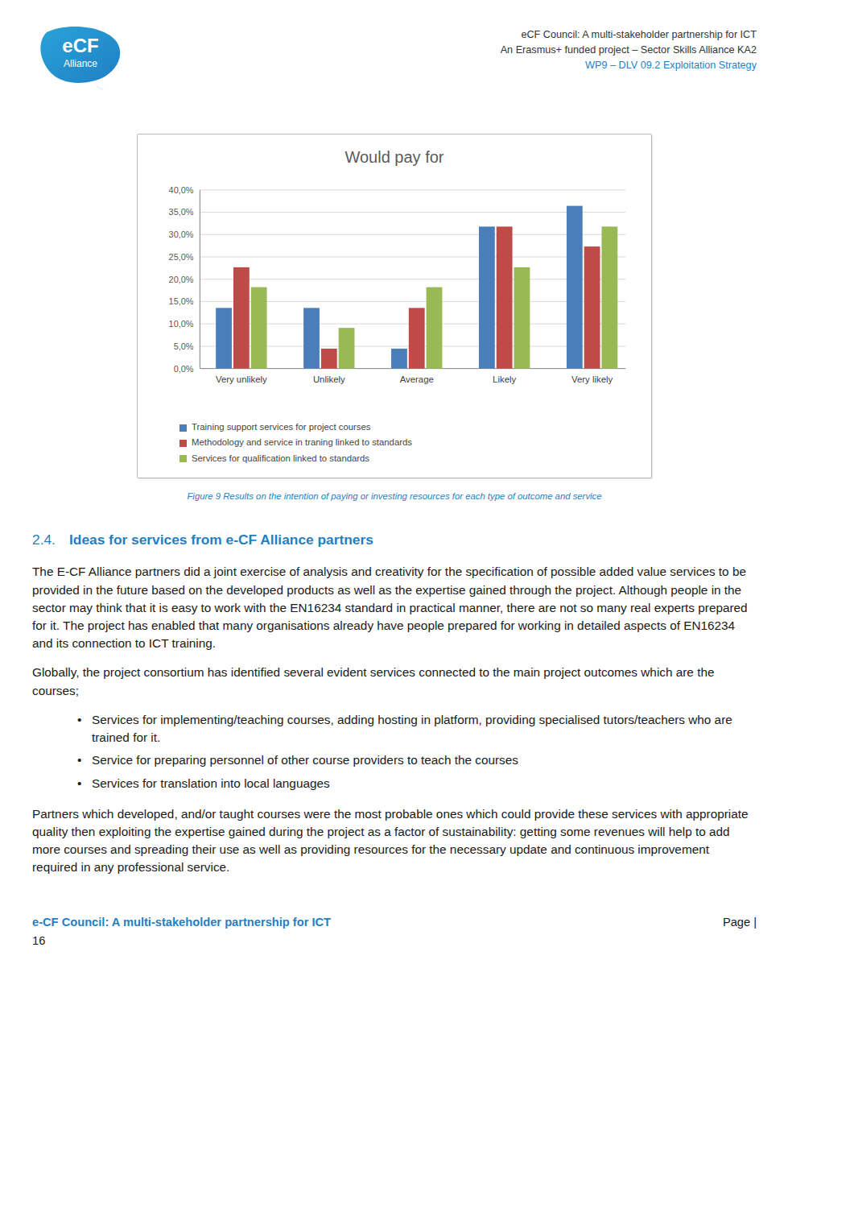eCF Alliance
eCF Council: A multi-stakeholder partnership for ICT
An Erasmus+ funded project – Sector Skills Alliance KA2
WP9 – DLV 09.2 Exploitation Strategy
Would pay for
40,0% 35,0% 30,0% 25,0% 20,0% 15,0% 10,0% 5,0% 0,0% Very unlikely Unlikely Average Likely Very likely
Training support services for project courses Methodology and service in traning linked to standards Services for qualification linked to standards
Figure 9 Results on the intention of paying or investing resources for each type of outcome and service
2.4. Ideas for services from e-CF Alliance partners
The E-CF Alliance partners did a joint exercise of analysis and creativity for the specification of possible added value services to be provided in the future based on the developed products as well as the expertise gained through the project. Although people in the sector may think that it is easy to work with the EN16234 standard in practical manner, there are not so many real experts prepared for it. The project has enabled that many organisations already have people prepared for working in detailed aspects of EN16234 and its connection to ICT training.
Globally, the project consortium has identified several evident services connected to the main project outcomes which are the courses;
Services for implementing/teaching courses, adding hosting in platform, providing specialised tutors/teachers who are trained for it.
Service for preparing personnel of other course providers to teach the courses
Services for translation into local languages
Partners which developed, and/or taught courses were the most probable ones which could provide these services with appropriate quality then exploiting the expertise gained during the project as a factor of sustainability: getting some revenues will help to add more courses and spreading their use as well as providing resources for the necessary update and continuous improvement required in any professional service.
e-CF Council: A multi-stakeholder partnership for ICT
Page |
16